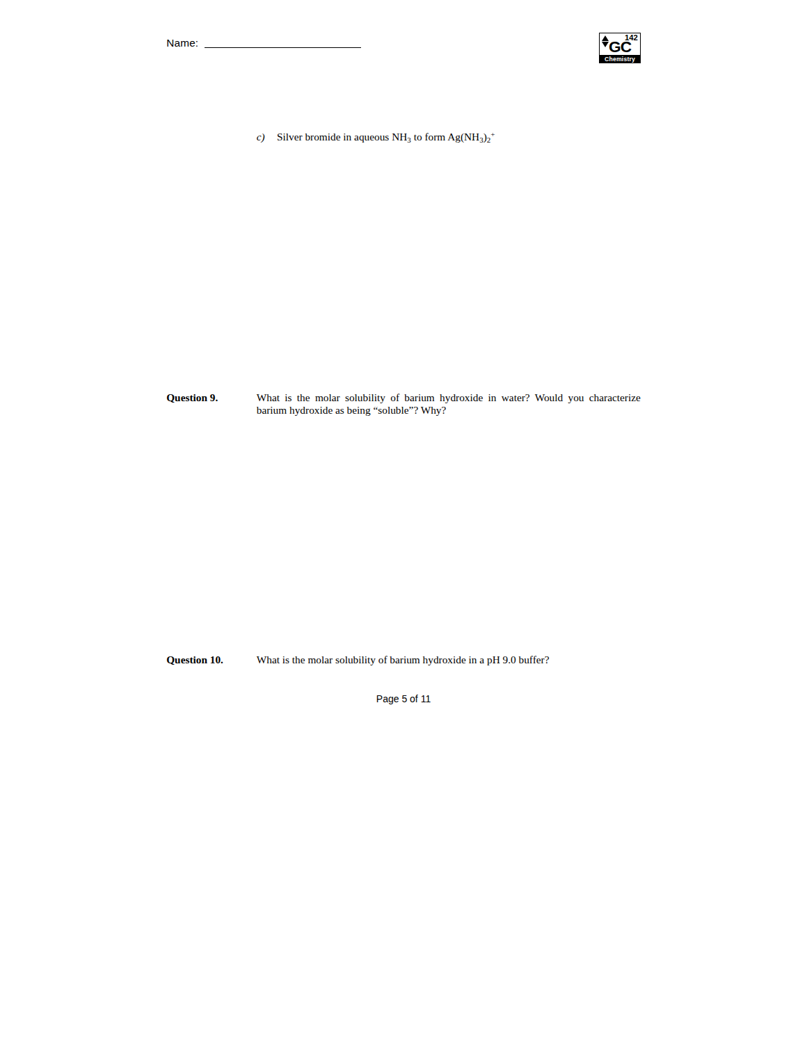Name:
142 GC
Chemistry
c) Silver bromide in aqueous NH3 to form Ag(NH3)2+
Question 9.
What is the molar solubility of barium hydroxide in water? Would you characterize barium hydroxide as being “soluble”? Why?
Question 10.
What is the molar solubility of barium hydroxide in a pH 9.0 buffer?
Page 5 of 11